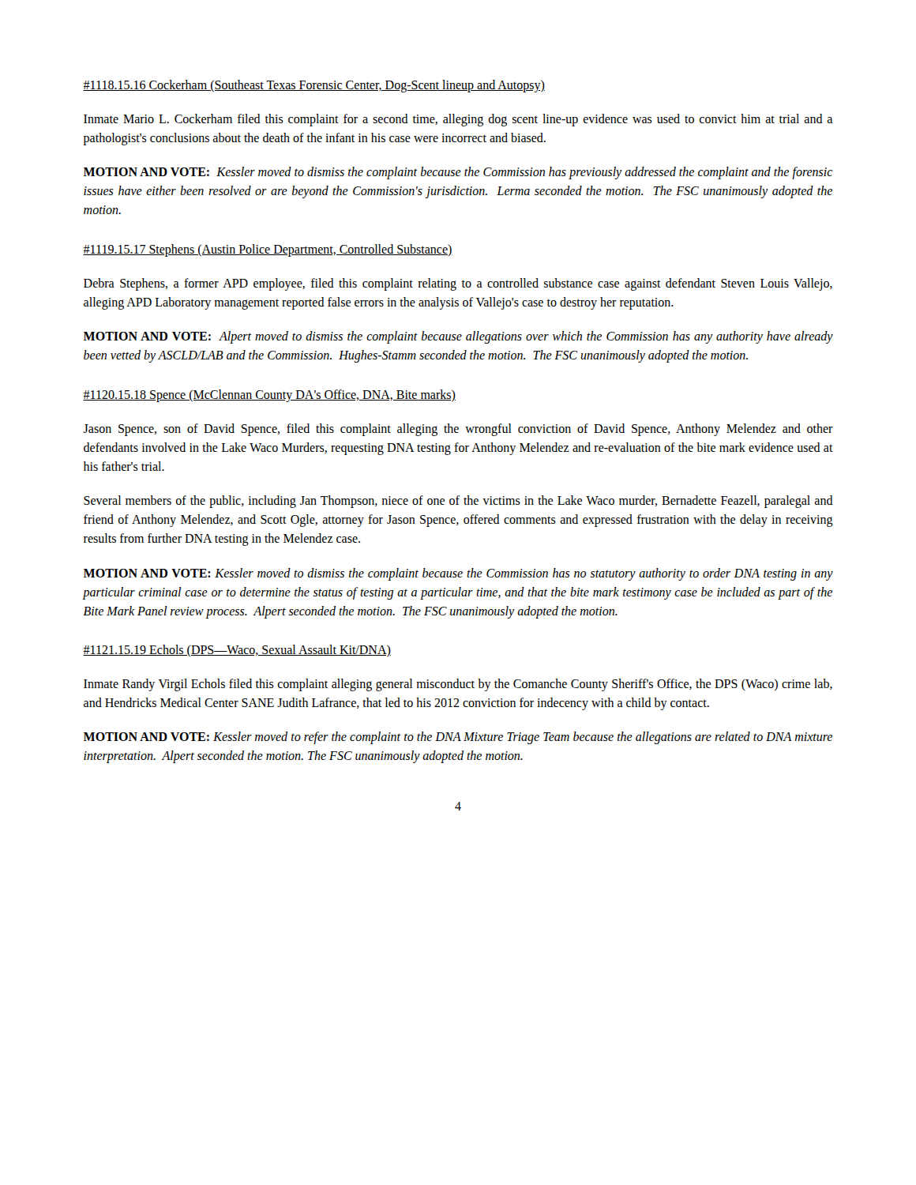#1118.15.16 Cockerham (Southeast Texas Forensic Center, Dog-Scent lineup and Autopsy)
Inmate Mario L. Cockerham filed this complaint for a second time, alleging dog scent line-up evidence was used to convict him at trial and a pathologist's conclusions about the death of the infant in his case were incorrect and biased.
MOTION AND VOTE: Kessler moved to dismiss the complaint because the Commission has previously addressed the complaint and the forensic issues have either been resolved or are beyond the Commission's jurisdiction. Lerma seconded the motion. The FSC unanimously adopted the motion.
#1119.15.17 Stephens (Austin Police Department, Controlled Substance)
Debra Stephens, a former APD employee, filed this complaint relating to a controlled substance case against defendant Steven Louis Vallejo, alleging APD Laboratory management reported false errors in the analysis of Vallejo's case to destroy her reputation.
MOTION AND VOTE: Alpert moved to dismiss the complaint because allegations over which the Commission has any authority have already been vetted by ASCLD/LAB and the Commission. Hughes-Stamm seconded the motion. The FSC unanimously adopted the motion.
#1120.15.18 Spence (McClennan County DA's Office, DNA, Bite marks)
Jason Spence, son of David Spence, filed this complaint alleging the wrongful conviction of David Spence, Anthony Melendez and other defendants involved in the Lake Waco Murders, requesting DNA testing for Anthony Melendez and re-evaluation of the bite mark evidence used at his father's trial.
Several members of the public, including Jan Thompson, niece of one of the victims in the Lake Waco murder, Bernadette Feazell, paralegal and friend of Anthony Melendez, and Scott Ogle, attorney for Jason Spence, offered comments and expressed frustration with the delay in receiving results from further DNA testing in the Melendez case.
MOTION AND VOTE: Kessler moved to dismiss the complaint because the Commission has no statutory authority to order DNA testing in any particular criminal case or to determine the status of testing at a particular time, and that the bite mark testimony case be included as part of the Bite Mark Panel review process. Alpert seconded the motion. The FSC unanimously adopted the motion.
#1121.15.19 Echols (DPS—Waco, Sexual Assault Kit/DNA)
Inmate Randy Virgil Echols filed this complaint alleging general misconduct by the Comanche County Sheriff's Office, the DPS (Waco) crime lab, and Hendricks Medical Center SANE Judith Lafrance, that led to his 2012 conviction for indecency with a child by contact.
MOTION AND VOTE: Kessler moved to refer the complaint to the DNA Mixture Triage Team because the allegations are related to DNA mixture interpretation. Alpert seconded the motion. The FSC unanimously adopted the motion.
4